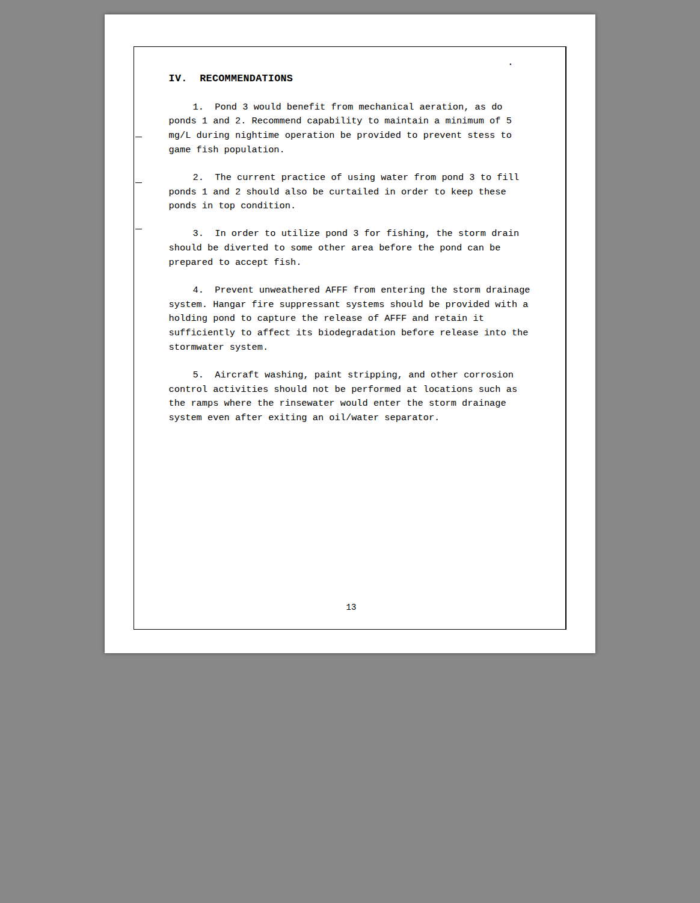.
IV. RECOMMENDATIONS
1. Pond 3 would benefit from mechanical aeration, as do ponds 1 and 2. Recommend capability to maintain a minimum of 5 mg/L during nightime operation be provided to prevent stess to game fish population.
2. The current practice of using water from pond 3 to fill ponds 1 and 2 should also be curtailed in order to keep these ponds in top condition.
3. In order to utilize pond 3 for fishing, the storm drain should be diverted to some other area before the pond can be prepared to accept fish.
4. Prevent unweathered AFFF from entering the storm drainage system. Hangar fire suppressant systems should be provided with a holding pond to capture the release of AFFF and retain it sufficiently to affect its biodegradation before release into the stormwater system.
5. Aircraft washing, paint stripping, and other corrosion control activities should not be performed at locations such as the ramps where the rinsewater would enter the storm drainage system even after exiting an oil/water separator.
13